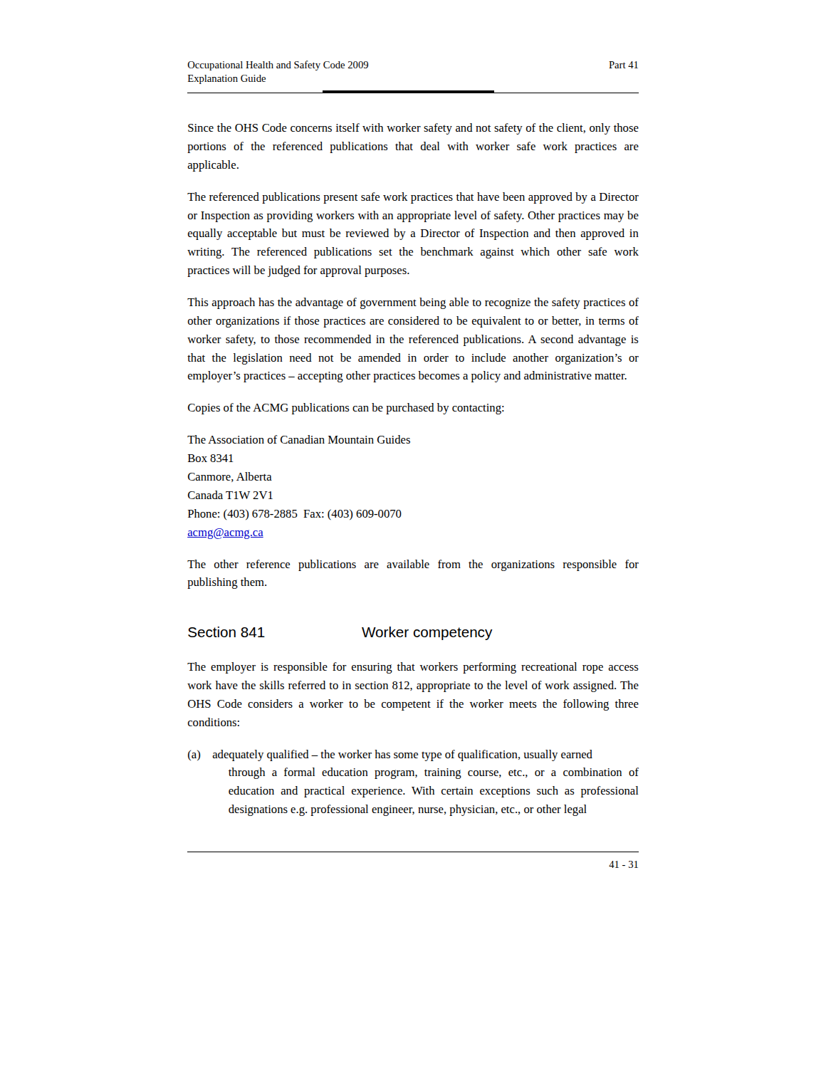Occupational Health and Safety Code 2009
Explanation Guide
Part 41
Since the OHS Code concerns itself with worker safety and not safety of the client, only those portions of the referenced publications that deal with worker safe work practices are applicable.
The referenced publications present safe work practices that have been approved by a Director or Inspection as providing workers with an appropriate level of safety. Other practices may be equally acceptable but must be reviewed by a Director of Inspection and then approved in writing. The referenced publications set the benchmark against which other safe work practices will be judged for approval purposes.
This approach has the advantage of government being able to recognize the safety practices of other organizations if those practices are considered to be equivalent to or better, in terms of worker safety, to those recommended in the referenced publications. A second advantage is that the legislation need not be amended in order to include another organization’s or employer’s practices – accepting other practices becomes a policy and administrative matter.
Copies of the ACMG publications can be purchased by contacting:
The Association of Canadian Mountain Guides
Box 8341
Canmore, Alberta
Canada T1W 2V1
Phone: (403) 678-2885 Fax: (403) 609-0070
acmg@acmg.ca
The other reference publications are available from the organizations responsible for publishing them.
Section 841 Worker competency
The employer is responsible for ensuring that workers performing recreational rope access work have the skills referred to in section 812, appropriate to the level of work assigned. The OHS Code considers a worker to be competent if the worker meets the following three conditions:
(a) adequately qualified – the worker has some type of qualification, usually earned through a formal education program, training course, etc., or a combination of education and practical experience. With certain exceptions such as professional designations e.g. professional engineer, nurse, physician, etc., or other legal
41 - 31